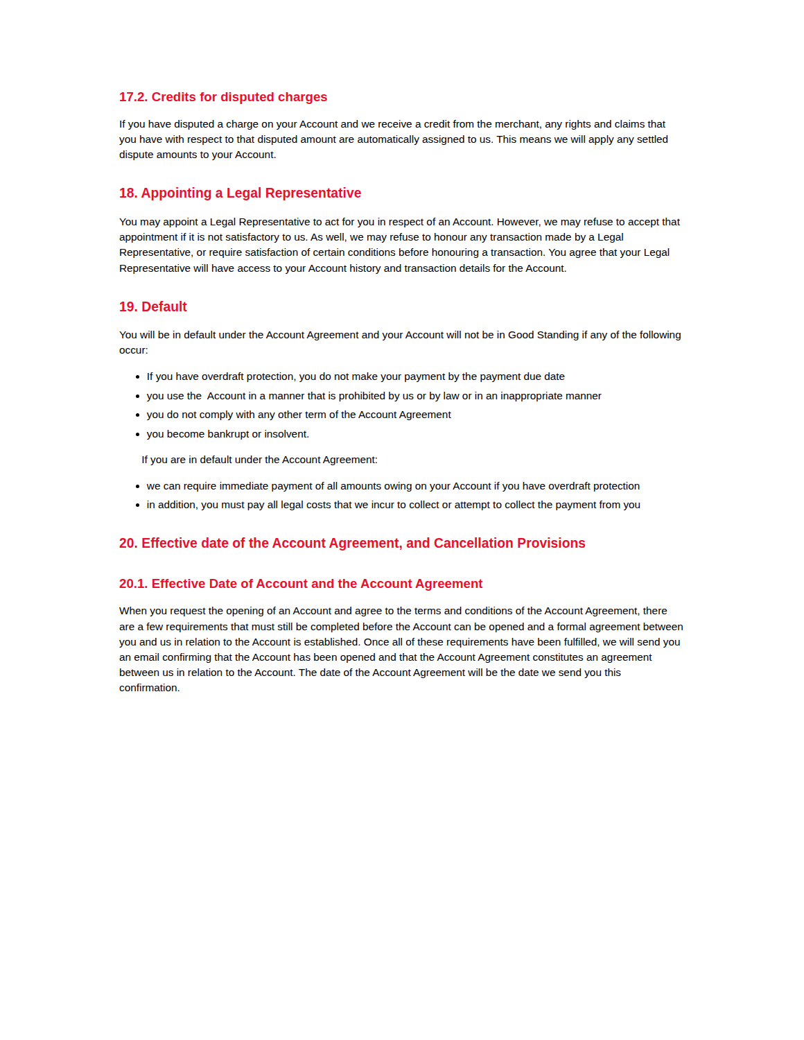17.2. Credits for disputed charges
If you have disputed a charge on your Account and we receive a credit from the merchant, any rights and claims that you have with respect to that disputed amount are automatically assigned to us. This means we will apply any settled dispute amounts to your Account.
18. Appointing a Legal Representative
You may appoint a Legal Representative to act for you in respect of an Account. However, we may refuse to accept that appointment if it is not satisfactory to us. As well, we may refuse to honour any transaction made by a Legal Representative, or require satisfaction of certain conditions before honouring a transaction. You agree that your Legal Representative will have access to your Account history and transaction details for the Account.
19. Default
You will be in default under the Account Agreement and your Account will not be in Good Standing if any of the following occur:
If you have overdraft protection, you do not make your payment by the payment due date
you use the Account in a manner that is prohibited by us or by law or in an inappropriate manner
you do not comply with any other term of the Account Agreement
you become bankrupt or insolvent.
If you are in default under the Account Agreement:
we can require immediate payment of all amounts owing on your Account if you have overdraft protection
in addition, you must pay all legal costs that we incur to collect or attempt to collect the payment from you
20. Effective date of the Account Agreement, and Cancellation Provisions
20.1. Effective Date of Account and the Account Agreement
When you request the opening of an Account and agree to the terms and conditions of the Account Agreement, there are a few requirements that must still be completed before the Account can be opened and a formal agreement between you and us in relation to the Account is established. Once all of these requirements have been fulfilled, we will send you an email confirming that the Account has been opened and that the Account Agreement constitutes an agreement between us in relation to the Account. The date of the Account Agreement will be the date we send you this confirmation.